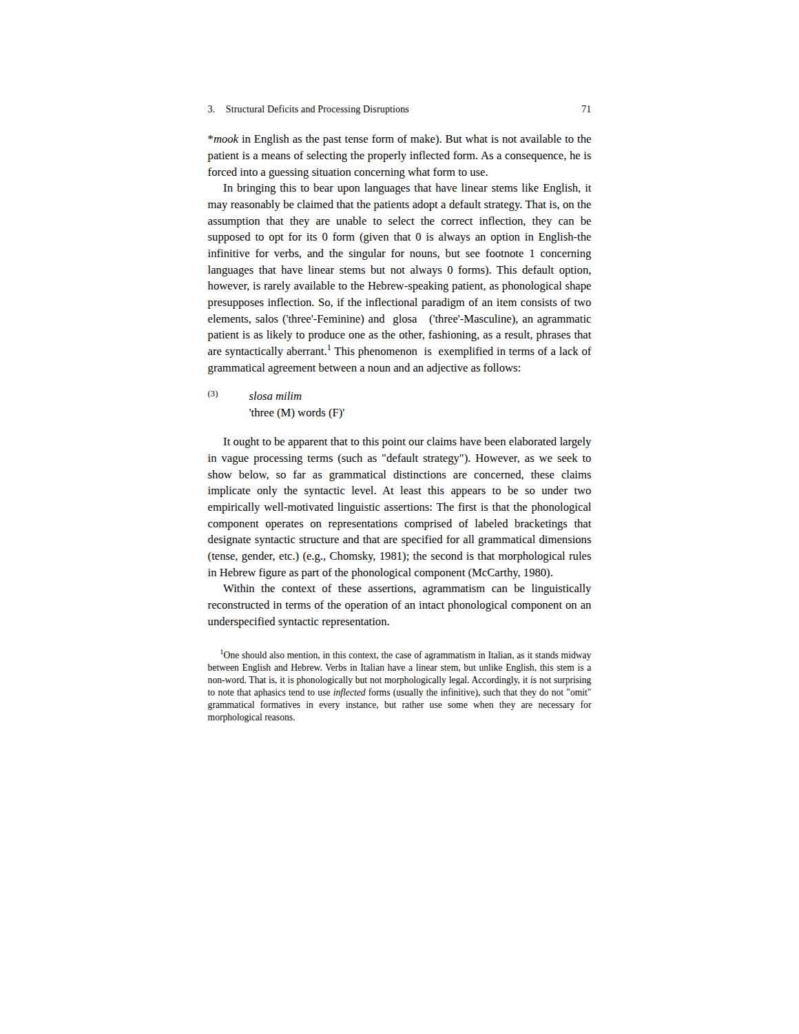3. Structural Deficits and Processing Disruptions 71
*mook in English as the past tense form of make). But what is not available to the patient is a means of selecting the properly inflected form. As a consequence, he is forced into a guessing situation concerning what form to use.
In bringing this to bear upon languages that have linear stems like English, it may reasonably be claimed that the patients adopt a default strategy. That is, on the assumption that they are unable to select the correct inflection, they can be supposed to opt for its 0 form (given that 0 is always an option in English-the infinitive for verbs, and the singular for nouns, but see footnote 1 concerning languages that have linear stems but not always 0 forms). This default option, however, is rarely available to the Hebrew-speaking patient, as phonological shape presupposes inflection. So, if the inflectional paradigm of an item consists of two elements, salos ('three'-Feminine) and glosa ('three'-Masculine), an agrammatic patient is as likely to produce one as the other, fashioning, as a result, phrases that are syntactically aberrant.1 This phenomenon is exemplified in terms of a lack of grammatical agreement between a noun and an adjective as follows:
(3)
slosa milim
'three (M) words (F)'
It ought to be apparent that to this point our claims have been elaborated largely in vague processing terms (such as "default strategy"). However, as we seek to show below, so far as grammatical distinctions are concerned, these claims implicate only the syntactic level. At least this appears to be so under two empirically well-motivated linguistic assertions: The first is that the phonological component operates on representations comprised of labeled bracketings that designate syntactic structure and that are specified for all grammatical dimensions (tense, gender, etc.) (e.g., Chomsky, 1981); the second is that morphological rules in Hebrew figure as part of the phonological component (McCarthy, 1980).
Within the context of these assertions, agrammatism can be linguistically reconstructed in terms of the operation of an intact phonological component on an underspecified syntactic representation.
1 One should also mention, in this context, the case of agrammatism in Italian, as it stands midway between English and Hebrew. Verbs in Italian have a linear stem, but unlike English, this stem is a non-word. That is, it is phonologically but not morphologically legal. Accordingly, it is not surprising to note that aphasics tend to use inflected forms (usually the infinitive), such that they do not "omit" grammatical formatives in every instance, but rather use some when they are necessary for morphological reasons.